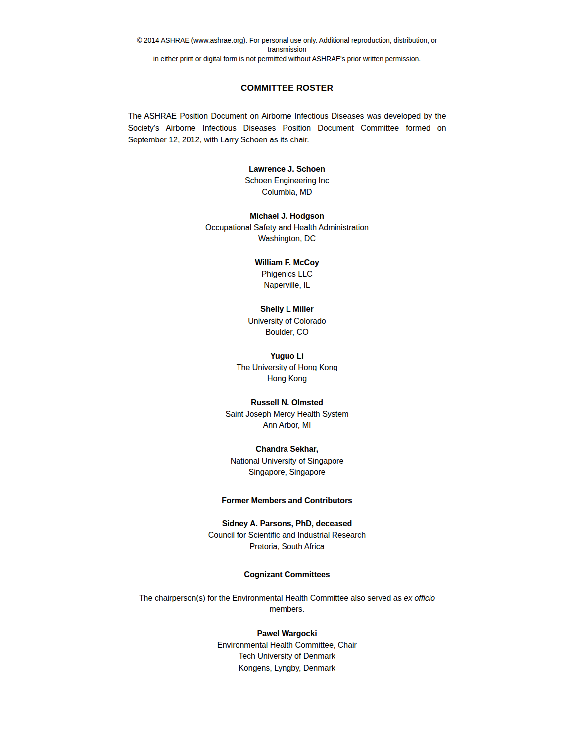© 2014 ASHRAE (www.ashrae.org). For personal use only. Additional reproduction, distribution, or transmission
in either print or digital form is not permitted without ASHRAE's prior written permission.
COMMITTEE ROSTER
The ASHRAE Position Document on Airborne Infectious Diseases was developed by the Society's Airborne Infectious Diseases Position Document Committee formed on September 12, 2012, with Larry Schoen as its chair.
Lawrence J. Schoen Schoen Engineering Inc Columbia, MD
Michael J. Hodgson Occupational Safety and Health Administration Washington, DC
William F. McCoy Phigenics LLC Naperville, IL
Shelly L Miller University of Colorado Boulder, CO
Yuguo Li The University of Hong Kong Hong Kong
Russell N. Olmsted Saint Joseph Mercy Health System Ann Arbor, MI
Chandra Sekhar, National University of Singapore Singapore, Singapore
Former Members and Contributors
Sidney A. Parsons, PhD, deceased Council for Scientific and Industrial Research Pretoria, South Africa
Cognizant Committees
The chairperson(s) for the Environmental Health Committee also served as ex officio members.
Pawel Wargocki Environmental Health Committee, Chair Tech University of Denmark Kongens, Lyngby, Denmark